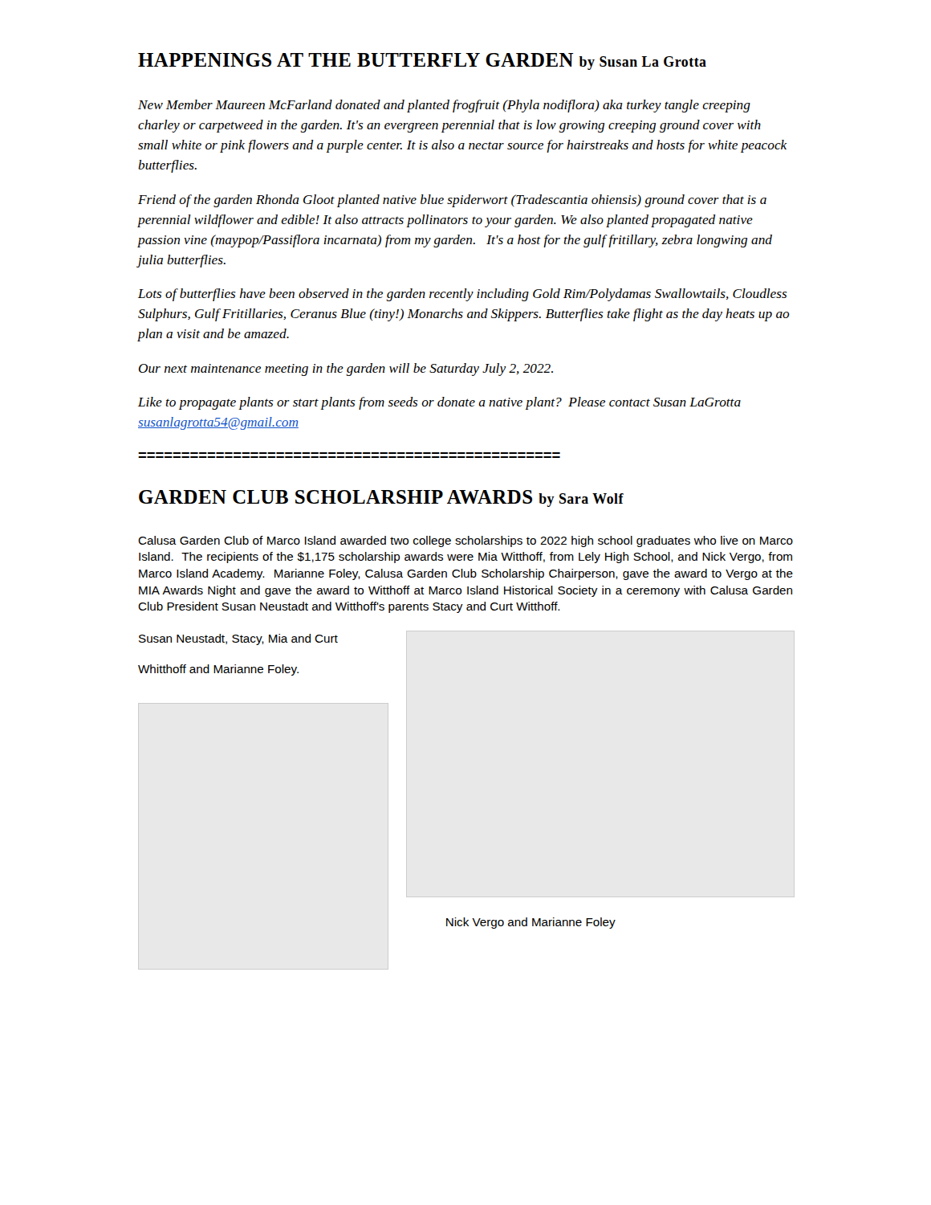HAPPENINGS AT THE BUTTERFLY GARDEN by Susan La Grotta
New Member Maureen McFarland donated and planted frogfruit (Phyla nodiflora) aka turkey tangle creeping charley or carpetweed in the garden. It's an evergreen perennial that is low growing creeping ground cover with small white or pink flowers and a purple center. It is also a nectar source for hairstreaks and hosts for white peacock butterflies.
Friend of the garden Rhonda Gloot planted native blue spiderwort (Tradescantia ohiensis) ground cover that is a perennial wildflower and edible! It also attracts pollinators to your garden. We also planted propagated native passion vine (maypop/Passiflora incarnata) from my garden. It's a host for the gulf fritillary, zebra longwing and julia butterflies.
Lots of butterflies have been observed in the garden recently including Gold Rim/Polydamas Swallowtails, Cloudless Sulphurs, Gulf Fritillaries, Ceranus Blue (tiny!) Monarchs and Skippers. Butterflies take flight as the day heats up ao plan a visit and be amazed.
Our next maintenance meeting in the garden will be Saturday July 2, 2022.
Like to propagate plants or start plants from seeds or donate a native plant? Please contact Susan LaGrotta susanlagrotta54@gmail.com
=================================================
GARDEN CLUB SCHOLARSHIP AWARDS by Sara Wolf
Calusa Garden Club of Marco Island awarded two college scholarships to 2022 high school graduates who live on Marco Island. The recipients of the $1,175 scholarship awards were Mia Witthoff, from Lely High School, and Nick Vergo, from Marco Island Academy. Marianne Foley, Calusa Garden Club Scholarship Chairperson, gave the award to Vergo at the MIA Awards Night and gave the award to Witthoff at Marco Island Historical Society in a ceremony with Calusa Garden Club President Susan Neustadt and Witthoff's parents Stacy and Curt Witthoff.
Susan Neustadt, Stacy, Mia and Curt
Whitthoff and Marianne Foley.
Nick Vergo and Marianne Foley